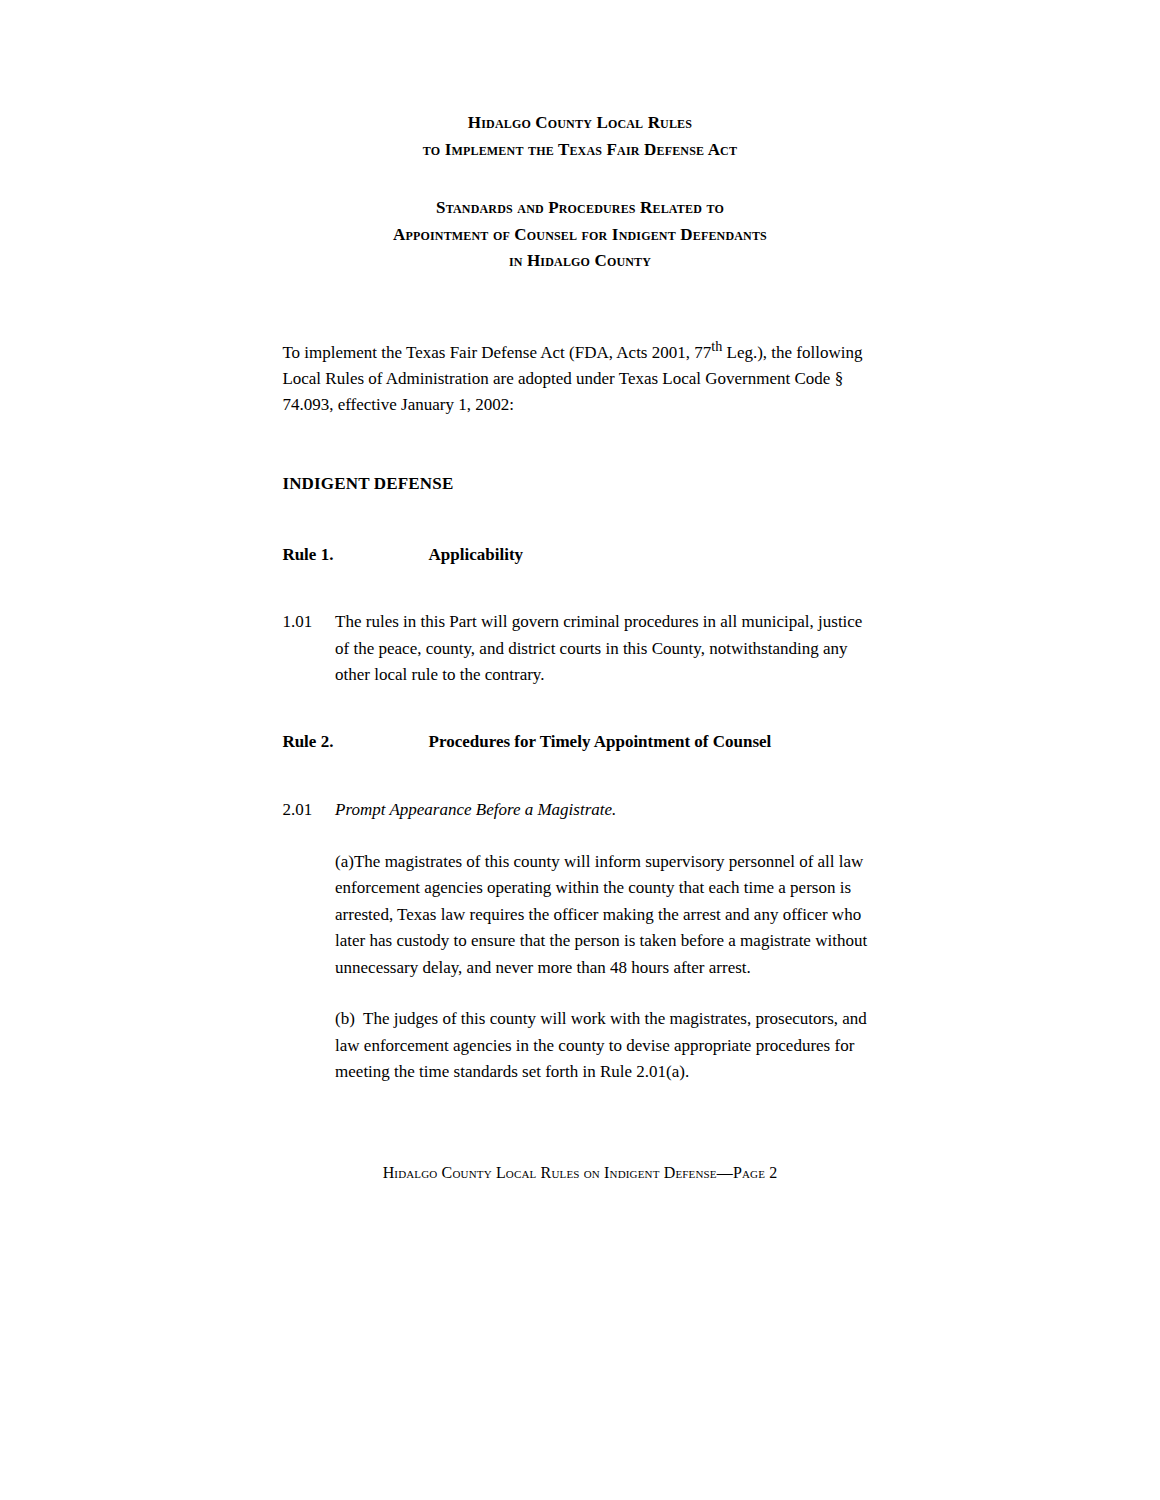Hidalgo County Local Rules to Implement the Texas Fair Defense Act
Standards and Procedures Related to Appointment of Counsel for Indigent Defendants in Hidalgo County
To implement the Texas Fair Defense Act (FDA, Acts 2001, 77th Leg.), the following Local Rules of Administration are adopted under Texas Local Government Code § 74.093, effective January 1, 2002:
INDIGENT DEFENSE
Rule 1. Applicability
1.01
The rules in this Part will govern criminal procedures in all municipal, justice of the peace, county, and district courts in this County, notwithstanding any other local rule to the contrary.
Rule 2. Procedures for Timely Appointment of Counsel
2.01
Prompt Appearance Before a Magistrate.
(a)The magistrates of this county will inform supervisory personnel of all law enforcement agencies operating within the county that each time a person is arrested, Texas law requires the officer making the arrest and any officer who later has custody to ensure that the person is taken before a magistrate without unnecessary delay, and never more than 48 hours after arrest.
(b) The judges of this county will work with the magistrates, prosecutors, and law enforcement agencies in the county to devise appropriate procedures for meeting the time standards set forth in Rule 2.01(a).
Hidalgo County Local Rules on Indigent Defense—Page 2